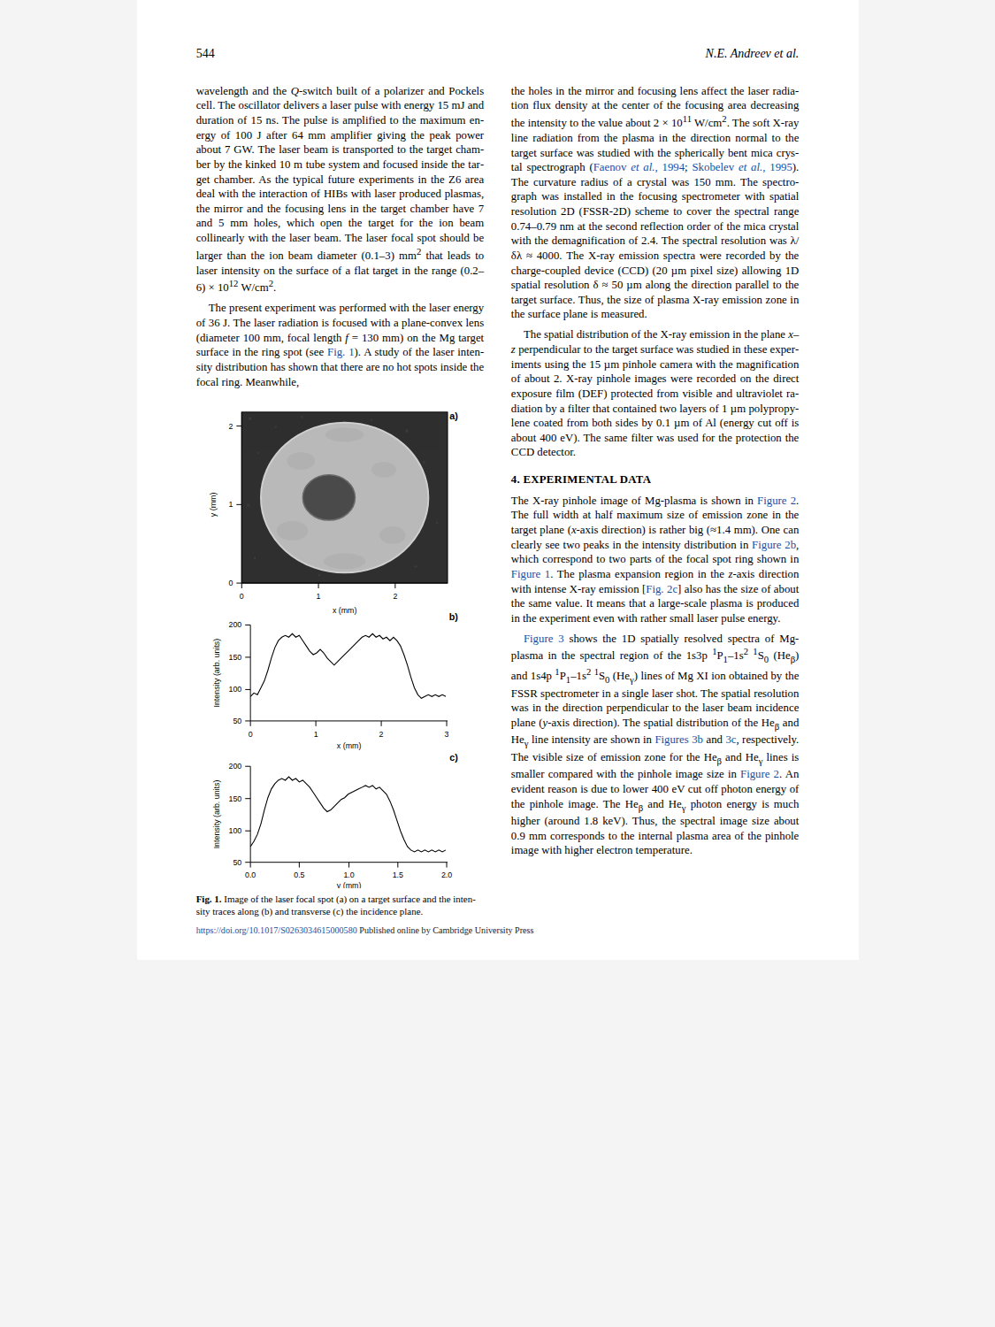544 N.E. Andreev et al.
wavelength and the Q-switch built of a polarizer and Pockels cell. The oscillator delivers a laser pulse with energy 15 mJ and duration of 15 ns. The pulse is amplified to the maximum energy of 100 J after 64 mm amplifier giving the peak power about 7 GW. The laser beam is transported to the target chamber by the kinked 10 m tube system and focused inside the target chamber. As the typical future experiments in the Z6 area deal with the interaction of HIBs with laser produced plasmas, the mirror and the focusing lens in the target chamber have 7 and 5 mm holes, which open the target for the ion beam collinearly with the laser beam. The laser focal spot should be larger than the ion beam diameter (0.1–3) mm2 that leads to laser intensity on the surface of a flat target in the range (0.2–6) × 1012 W/cm2.
The present experiment was performed with the laser energy of 36 J. The laser radiation is focused with a plane-convex lens (diameter 100 mm, focal length f = 130 mm) on the Mg target surface in the ring spot (see Fig. 1). A study of the laser intensity distribution has shown that there are no hot spots inside the focal ring. Meanwhile,
a) 2 1 0 y (mm) 0 1 2 x (mm) b) 200 150 100 50 Intensity (arb. units) 0 1 2 3 x (mm) c) 200 150 100 50 Intensity (arb. units) 0.0 0.5 1.0 1.5 2.0 y (mm)
Fig. 1. Image of the laser focal spot (a) on a target surface and the intensity traces along (b) and transverse (c) the incidence plane.
the holes in the mirror and focusing lens affect the laser radiation flux density at the center of the focusing area decreasing the intensity to the value about 2 × 1011 W/cm2. The soft X-ray line radiation from the plasma in the direction normal to the target surface was studied with the spherically bent mica crystal spectrograph (Faenov et al., 1994; Skobelev et al., 1995). The curvature radius of a crystal was 150 mm. The spectrograph was installed in the focusing spectrometer with spatial resolution 2D (FSSR-2D) scheme to cover the spectral range 0.74–0.79 nm at the second reflection order of the mica crystal with the demagnification of 2.4. The spectral resolution was λ/δλ ≈ 4000. The X-ray emission spectra were recorded by the charge-coupled device (CCD) (20 µm pixel size) allowing 1D spatial resolution δ ≈ 50 µm along the direction parallel to the target surface. Thus, the size of plasma X-ray emission zone in the surface plane is measured.
The spatial distribution of the X-ray emission in the plane x–z perpendicular to the target surface was studied in these experiments using the 15 µm pinhole camera with the magnification of about 2. X-ray pinhole images were recorded on the direct exposure film (DEF) protected from visible and ultraviolet radiation by a filter that contained two layers of 1 µm polypropylene coated from both sides by 0.1 µm of Al (energy cut off is about 400 eV). The same filter was used for the protection the CCD detector.
4. EXPERIMENTAL DATA
The X-ray pinhole image of Mg-plasma is shown in Figure 2. The full width at half maximum size of emission zone in the target plane (x-axis direction) is rather big (≈1.4 mm). One can clearly see two peaks in the intensity distribution in Figure 2b, which correspond to two parts of the focal spot ring shown in Figure 1. The plasma expansion region in the z-axis direction with intense X-ray emission [Fig. 2c] also has the size of about the same value. It means that a large-scale plasma is produced in the experiment even with rather small laser pulse energy.
Figure 3 shows the 1D spatially resolved spectra of Mg-plasma in the spectral region of the 1s3p 1P1–1s2 1S0 (Heβ) and 1s4p 1P1–1s2 1S0 (Heγ) lines of Mg XI ion obtained by the FSSR spectrometer in a single laser shot. The spatial resolution was in the direction perpendicular to the laser beam incidence plane (y-axis direction). The spatial distribution of the Heβ and Heγ line intensity are shown in Figures 3b and 3c, respectively. The visible size of emission zone for the Heβ and Heγ lines is smaller compared with the pinhole image size in Figure 2. An evident reason is due to lower 400 eV cut off photon energy of the pinhole image. The Heβ and Heγ photon energy is much higher (around 1.8 keV). Thus, the spectral image size about 0.9 mm corresponds to the internal plasma area of the pinhole image with higher electron temperature.
https://doi.org/10.1017/S0263034615000580 Published online by Cambridge University Press